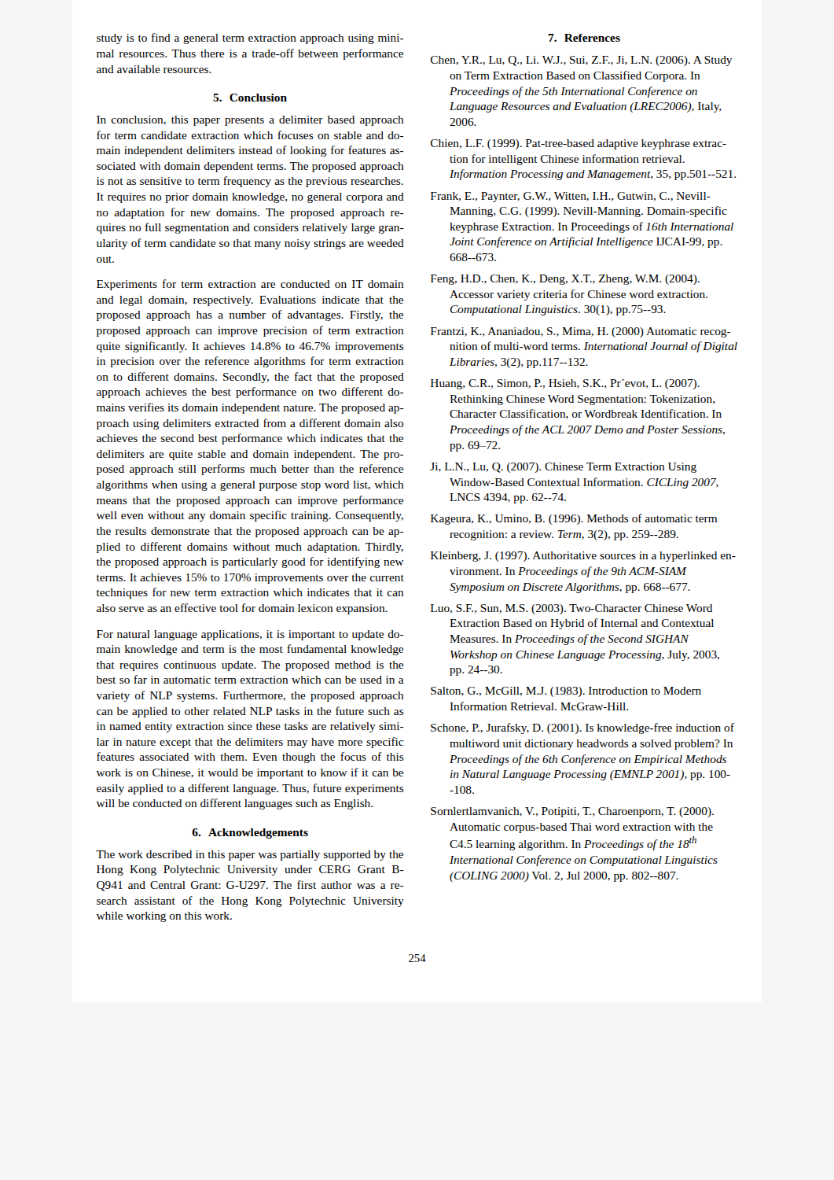study is to find a general term extraction approach using minimal resources. Thus there is a trade-off between performance and available resources.
5. Conclusion
In conclusion, this paper presents a delimiter based approach for term candidate extraction which focuses on stable and domain independent delimiters instead of looking for features associated with domain dependent terms. The proposed approach is not as sensitive to term frequency as the previous researches. It requires no prior domain knowledge, no general corpora and no adaptation for new domains. The proposed approach requires no full segmentation and considers relatively large granularity of term candidate so that many noisy strings are weeded out.
Experiments for term extraction are conducted on IT domain and legal domain, respectively. Evaluations indicate that the proposed approach has a number of advantages. Firstly, the proposed approach can improve precision of term extraction quite significantly. It achieves 14.8% to 46.7% improvements in precision over the reference algorithms for term extraction on to different domains. Secondly, the fact that the proposed approach achieves the best performance on two different domains verifies its domain independent nature. The proposed approach using delimiters extracted from a different domain also achieves the second best performance which indicates that the delimiters are quite stable and domain independent. The proposed approach still performs much better than the reference algorithms when using a general purpose stop word list, which means that the proposed approach can improve performance well even without any domain specific training. Consequently, the results demonstrate that the proposed approach can be applied to different domains without much adaptation. Thirdly, the proposed approach is particularly good for identifying new terms. It achieves 15% to 170% improvements over the current techniques for new term extraction which indicates that it can also serve as an effective tool for domain lexicon expansion.
For natural language applications, it is important to update domain knowledge and term is the most fundamental knowledge that requires continuous update. The proposed method is the best so far in automatic term extraction which can be used in a variety of NLP systems. Furthermore, the proposed approach can be applied to other related NLP tasks in the future such as in named entity extraction since these tasks are relatively similar in nature except that the delimiters may have more specific features associated with them. Even though the focus of this work is on Chinese, it would be important to know if it can be easily applied to a different language. Thus, future experiments will be conducted on different languages such as English.
6. Acknowledgements
The work described in this paper was partially supported by the Hong Kong Polytechnic University under CERG Grant B-Q941 and Central Grant: G-U297. The first author was a research assistant of the Hong Kong Polytechnic University while working on this work.
7. References
Chen, Y.R., Lu, Q., Li. W.J., Sui, Z.F., Ji, L.N. (2006). A Study on Term Extraction Based on Classified Corpora. In Proceedings of the 5th International Conference on Language Resources and Evaluation (LREC2006), Italy, 2006.
Chien, L.F. (1999). Pat-tree-based adaptive keyphrase extraction for intelligent Chinese information retrieval. Information Processing and Management, 35, pp.501--521.
Frank, E., Paynter, G.W., Witten, I.H., Gutwin, C., Nevill-Manning, C.G. (1999). Nevill-Manning. Domain-specific keyphrase Extraction. In Proceedings of 16th International Joint Conference on Artificial Intelligence IJCAI-99, pp. 668--673.
Feng, H.D., Chen, K., Deng, X.T., Zheng, W.M. (2004). Accessor variety criteria for Chinese word extraction. Computational Linguistics. 30(1), pp.75--93.
Frantzi, K., Ananiadou, S., Mima, H. (2000) Automatic recognition of multi-word terms. International Journal of Digital Libraries, 3(2), pp.117--132.
Huang, C.R., Simon, P., Hsieh, S.K., Pr´evot, L. (2007). Rethinking Chinese Word Segmentation: Tokenization, Character Classification, or Wordbreak Identification. In Proceedings of the ACL 2007 Demo and Poster Sessions, pp. 69–72.
Ji, L.N., Lu, Q. (2007). Chinese Term Extraction Using Window-Based Contextual Information. CICLing 2007, LNCS 4394, pp. 62--74.
Kageura, K., Umino, B. (1996). Methods of automatic term recognition: a review. Term, 3(2), pp. 259--289.
Kleinberg, J. (1997). Authoritative sources in a hyperlinked environment. In Proceedings of the 9th ACM-SIAM Symposium on Discrete Algorithms, pp. 668--677.
Luo, S.F., Sun, M.S. (2003). Two-Character Chinese Word Extraction Based on Hybrid of Internal and Contextual Measures. In Proceedings of the Second SIGHAN Workshop on Chinese Language Processing, July, 2003, pp. 24--30.
Salton, G., McGill, M.J. (1983). Introduction to Modern Information Retrieval. McGraw-Hill.
Schone, P., Jurafsky, D. (2001). Is knowledge-free induction of multiword unit dictionary headwords a solved problem? In Proceedings of the 6th Conference on Empirical Methods in Natural Language Processing (EMNLP 2001), pp. 100--108.
Sornlertlamvanich, V., Potipiti, T., Charoenporn, T. (2000). Automatic corpus-based Thai word extraction with the C4.5 learning algorithm. In Proceedings of the 18th International Conference on Computational Linguistics (COLING 2000) Vol. 2, Jul 2000, pp. 802--807.
254